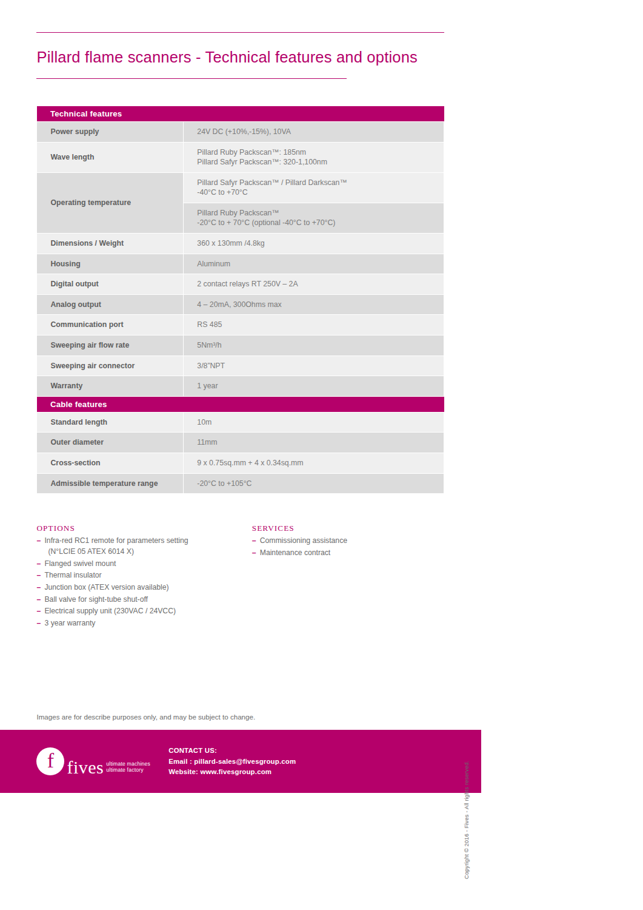Pillard flame scanners - Technical features and options
| Technical features |
| --- |
| Power supply | 24V DC (+10%,-15%), 10VA |
| Wave length | Pillard Ruby Packscan™: 185nm Pillard Safyr Packscan™: 320-1,100nm |
| Operating temperature | Pillard Safyr Packscan™ / Pillard Darkscan™ -40°C to +70°C |
| Pillard Ruby Packscan™ -20°C to + 70°C (optional -40°C to +70°C) |
| Dimensions / Weight | 360 x 130mm /4.8kg |
| Housing | Aluminum |
| Digital output | 2 contact relays RT 250V – 2A |
| Analog output | 4 – 20mA, 300Ohms max |
| Communication port | RS 485 |
| Sweeping air flow rate | 5Nm³/h |
| Sweeping air connector | 3/8”NPT |
| Warranty | 1 year |
| Cable features |
| Standard length | 10m |
| Outer diameter | 11mm |
| Cross-section | 9 x 0.75sq.mm + 4 x 0.34sq.mm |
| Admissible temperature range | -20°C to +105°C |
Options
Infra-red RC1 remote for parameters setting(N°LCIE 05 ATEX 6014 X)
Flanged swivel mount
Thermal insulator
Junction box (ATEX version available)
Ball valve for sight-tube shut-off
Electrical supply unit (230VAC / 24VCC)
3 year warranty
Services
Commissioning assistance
Maintenance contract
Images are for describe purposes only, and may be subject to change.
f
fives
ultimate machines
ultimate factory
CONTACT US:
Email : pillard-sales@fivesgroup.com
Website: www.fivesgroup.com
Copyright © 2016 - Fives - All rights reserved.